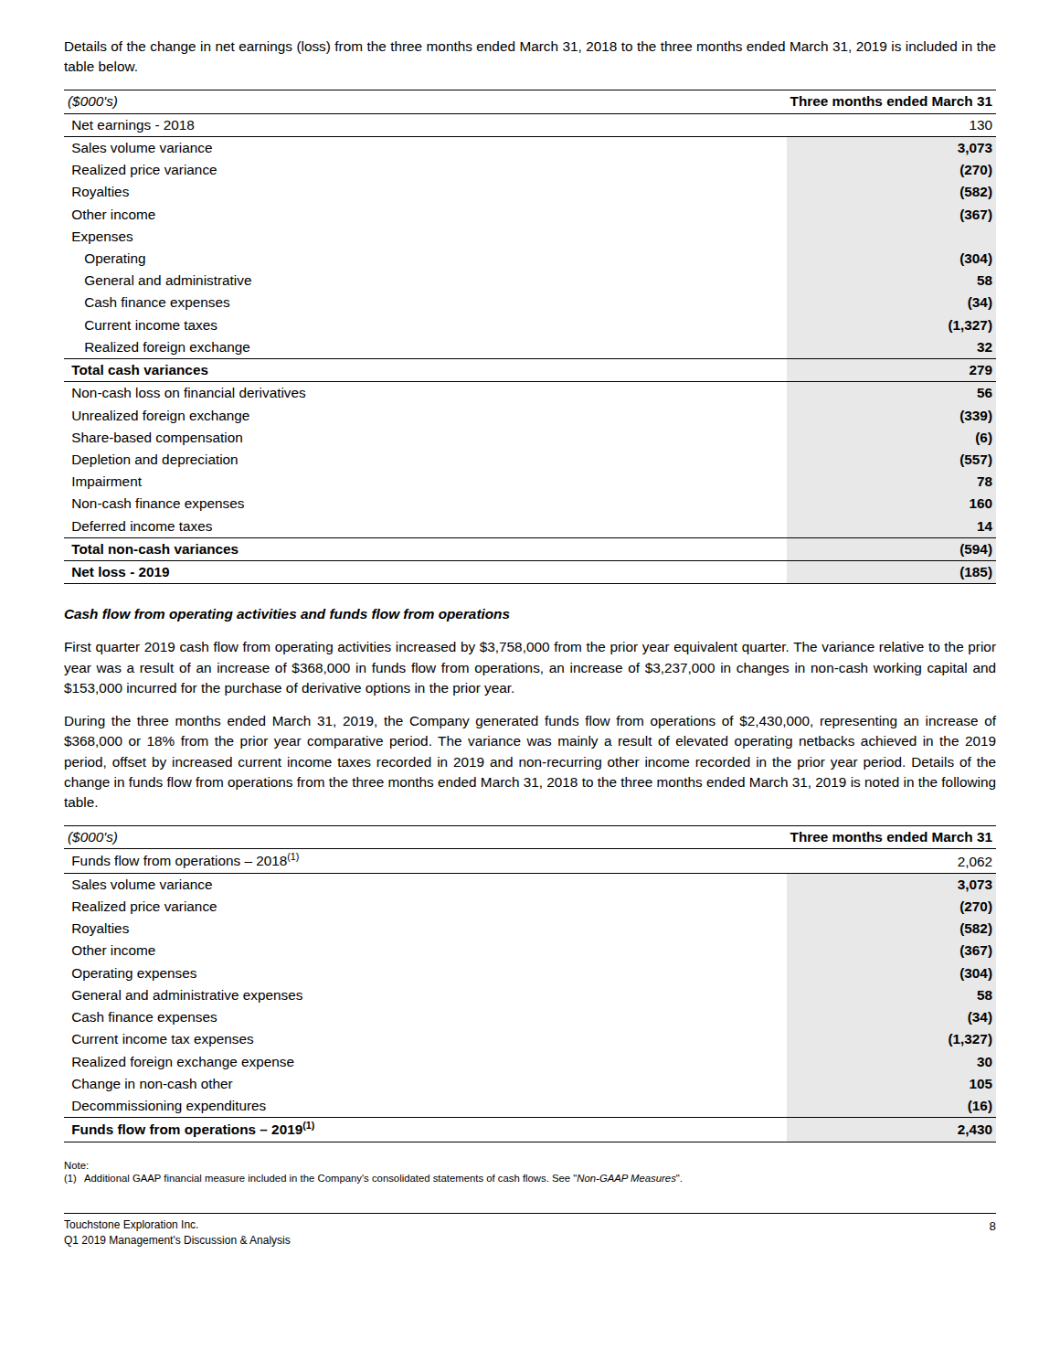Details of the change in net earnings (loss) from the three months ended March 31, 2018 to the three months ended March 31, 2019 is included in the table below.
| ($000's) | Three months ended March 31 |
| Net earnings - 2018 | 130 |
| Sales volume variance | 3,073 |
| Realized price variance | (270) |
| Royalties | (582) |
| Other income | (367) |
| Expenses | |
| Operating | (304) |
| General and administrative | 58 |
| Cash finance expenses | (34) |
| Current income taxes | (1,327) |
| Realized foreign exchange | 32 |
| Total cash variances | 279 |
| Non-cash loss on financial derivatives | 56 |
| Unrealized foreign exchange | (339) |
| Share-based compensation | (6) |
| Depletion and depreciation | (557) |
| Impairment | 78 |
| Non-cash finance expenses | 160 |
| Deferred income taxes | 14 |
| Total non-cash variances | (594) |
| Net loss - 2019 | (185) |
Cash flow from operating activities and funds flow from operations
First quarter 2019 cash flow from operating activities increased by $3,758,000 from the prior year equivalent quarter. The variance relative to the prior year was a result of an increase of $368,000 in funds flow from operations, an increase of $3,237,000 in changes in non-cash working capital and $153,000 incurred for the purchase of derivative options in the prior year.
During the three months ended March 31, 2019, the Company generated funds flow from operations of $2,430,000, representing an increase of $368,000 or 18% from the prior year comparative period. The variance was mainly a result of elevated operating netbacks achieved in the 2019 period, offset by increased current income taxes recorded in 2019 and non-recurring other income recorded in the prior year period. Details of the change in funds flow from operations from the three months ended March 31, 2018 to the three months ended March 31, 2019 is noted in the following table.
| ($000's) | Three months ended March 31 |
| Funds flow from operations – 2018 (1) | 2,062 |
| Sales volume variance | 3,073 |
| Realized price variance | (270) |
| Royalties | (582) |
| Other income | (367) |
| Operating expenses | (304) |
| General and administrative expenses | 58 |
| Cash finance expenses | (34) |
| Current income tax expenses | (1,327) |
| Realized foreign exchange expense | 30 |
| Change in non-cash other | 105 |
| Decommissioning expenditures | (16) |
| Funds flow from operations – 2019 (1) | 2,430 |
Note:
(1) Additional GAAP financial measure included in the Company's consolidated statements of cash flows. See "Non-GAAP Measures".
Touchstone Exploration Inc.
Q1 2019 Management's Discussion & Analysis 8